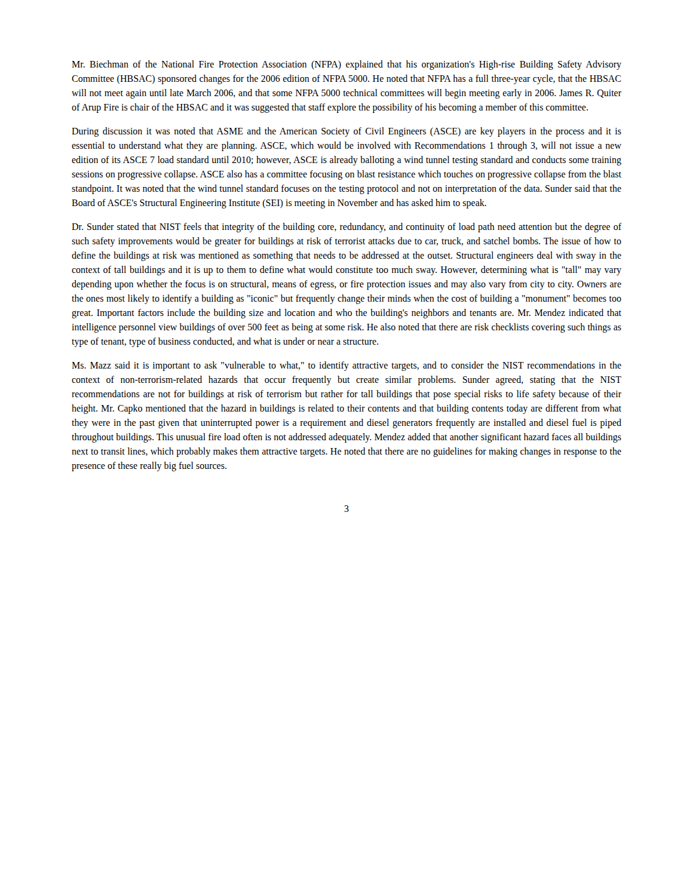Mr. Biechman of the National Fire Protection Association (NFPA) explained that his organization's High-rise Building Safety Advisory Committee (HBSAC) sponsored changes for the 2006 edition of NFPA 5000. He noted that NFPA has a full three-year cycle, that the HBSAC will not meet again until late March 2006, and that some NFPA 5000 technical committees will begin meeting early in 2006. James R. Quiter of Arup Fire is chair of the HBSAC and it was suggested that staff explore the possibility of his becoming a member of this committee.
During discussion it was noted that ASME and the American Society of Civil Engineers (ASCE) are key players in the process and it is essential to understand what they are planning. ASCE, which would be involved with Recommendations 1 through 3, will not issue a new edition of its ASCE 7 load standard until 2010; however, ASCE is already balloting a wind tunnel testing standard and conducts some training sessions on progressive collapse. ASCE also has a committee focusing on blast resistance which touches on progressive collapse from the blast standpoint. It was noted that the wind tunnel standard focuses on the testing protocol and not on interpretation of the data. Sunder said that the Board of ASCE's Structural Engineering Institute (SEI) is meeting in November and has asked him to speak.
Dr. Sunder stated that NIST feels that integrity of the building core, redundancy, and continuity of load path need attention but the degree of such safety improvements would be greater for buildings at risk of terrorist attacks due to car, truck, and satchel bombs. The issue of how to define the buildings at risk was mentioned as something that needs to be addressed at the outset. Structural engineers deal with sway in the context of tall buildings and it is up to them to define what would constitute too much sway. However, determining what is "tall" may vary depending upon whether the focus is on structural, means of egress, or fire protection issues and may also vary from city to city. Owners are the ones most likely to identify a building as "iconic" but frequently change their minds when the cost of building a "monument" becomes too great. Important factors include the building size and location and who the building's neighbors and tenants are. Mr. Mendez indicated that intelligence personnel view buildings of over 500 feet as being at some risk. He also noted that there are risk checklists covering such things as type of tenant, type of business conducted, and what is under or near a structure.
Ms. Mazz said it is important to ask "vulnerable to what," to identify attractive targets, and to consider the NIST recommendations in the context of non-terrorism-related hazards that occur frequently but create similar problems. Sunder agreed, stating that the NIST recommendations are not for buildings at risk of terrorism but rather for tall buildings that pose special risks to life safety because of their height. Mr. Capko mentioned that the hazard in buildings is related to their contents and that building contents today are different from what they were in the past given that uninterrupted power is a requirement and diesel generators frequently are installed and diesel fuel is piped throughout buildings. This unusual fire load often is not addressed adequately. Mendez added that another significant hazard faces all buildings next to transit lines, which probably makes them attractive targets. He noted that there are no guidelines for making changes in response to the presence of these really big fuel sources.
3